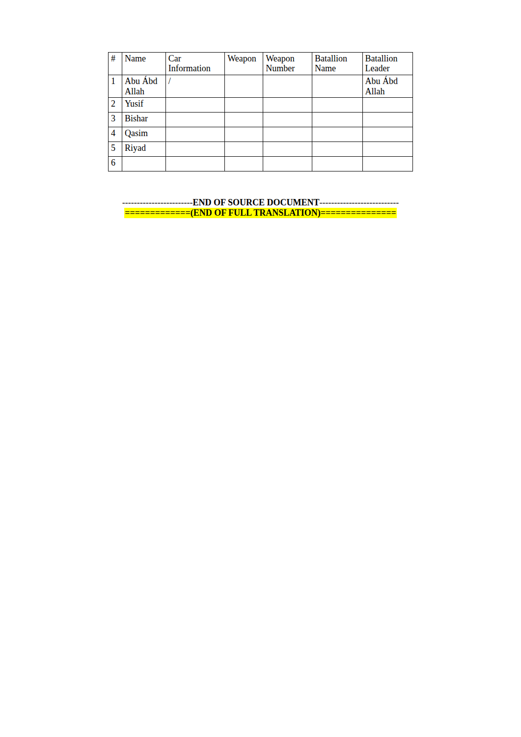| # | Name | Car Information | Weapon | Weapon Number | Batallion Name | Batallion Leader |
| 1 | Abu Ábd Allah | / | | | | Abu Ábd Allah |
| 2 | Yusif | | | | | |
| 3 | Bishar | | | | | |
| 4 | Qasim | | | | | |
| 5 | Riyad | | | | | |
| 6 | | | | | | |
------------------------END OF SOURCE DOCUMENT---------------------------
=============(END OF FULL TRANSLATION)===============